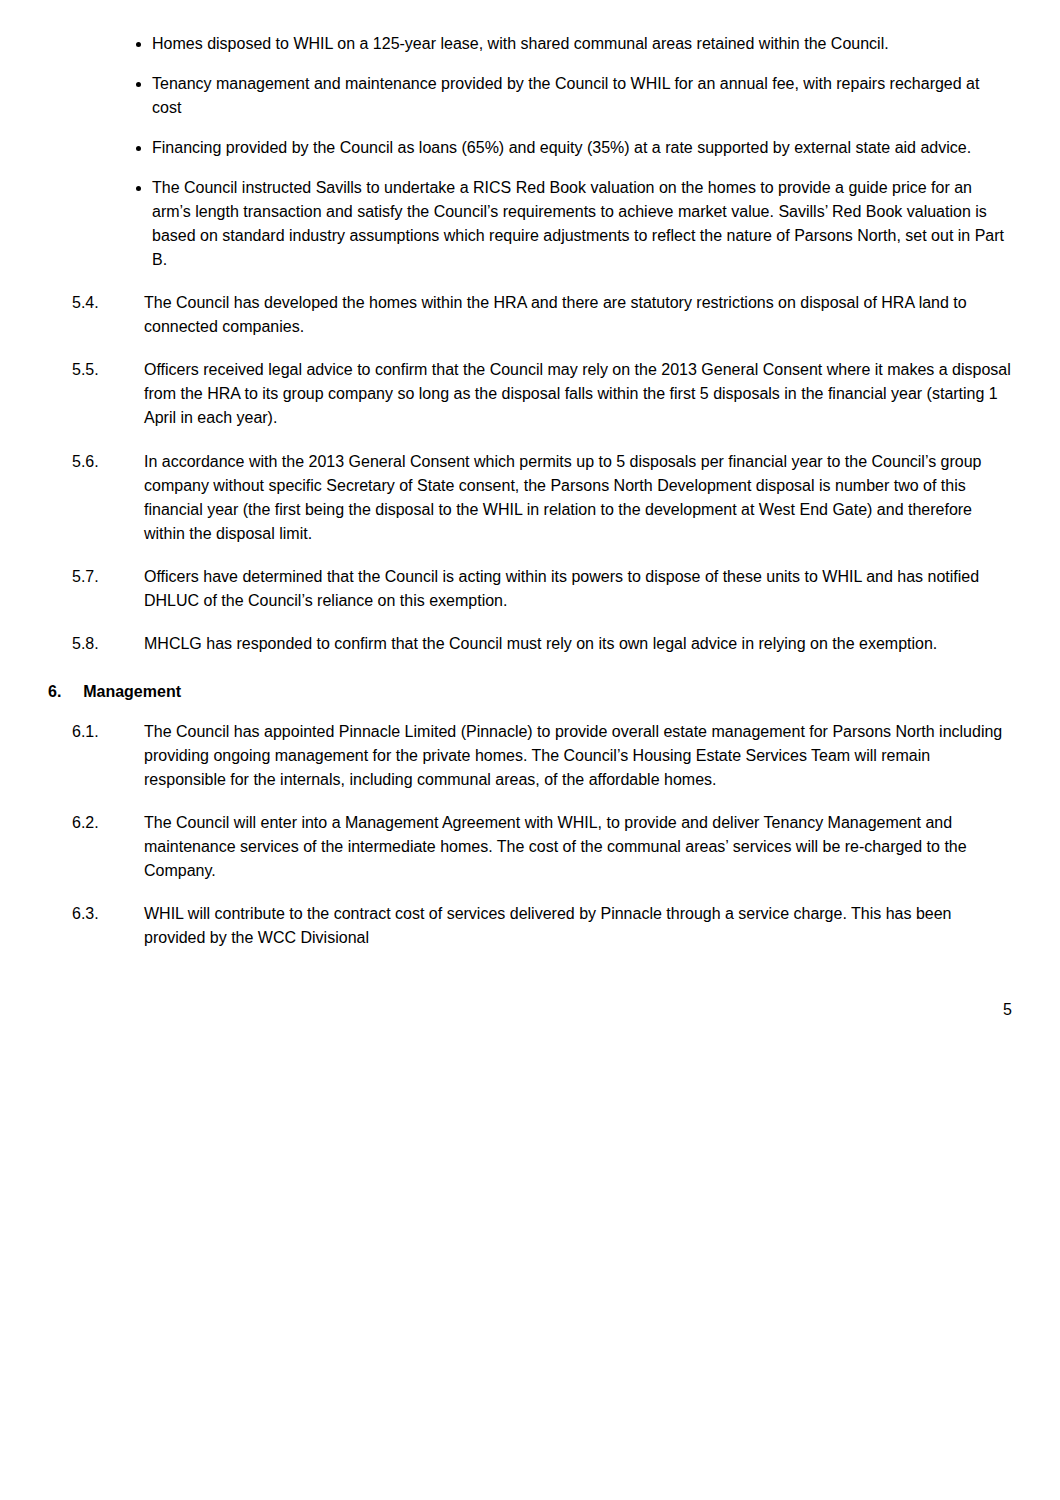Homes disposed to WHIL on a 125-year lease, with shared communal areas retained within the Council.
Tenancy management and maintenance provided by the Council to WHIL for an annual fee, with repairs recharged at cost
Financing provided by the Council as loans (65%) and equity (35%) at a rate supported by external state aid advice.
The Council instructed Savills to undertake a RICS Red Book valuation on the homes to provide a guide price for an arm’s length transaction and satisfy the Council’s requirements to achieve market value. Savills’ Red Book valuation is based on standard industry assumptions which require adjustments to reflect the nature of Parsons North, set out in Part B.
5.4. The Council has developed the homes within the HRA and there are statutory restrictions on disposal of HRA land to connected companies.
5.5. Officers received legal advice to confirm that the Council may rely on the 2013 General Consent where it makes a disposal from the HRA to its group company so long as the disposal falls within the first 5 disposals in the financial year (starting 1 April in each year).
5.6. In accordance with the 2013 General Consent which permits up to 5 disposals per financial year to the Council’s group company without specific Secretary of State consent, the Parsons North Development disposal is number two of this financial year (the first being the disposal to the WHIL in relation to the development at West End Gate) and therefore within the disposal limit.
5.7. Officers have determined that the Council is acting within its powers to dispose of these units to WHIL and has notified DHLUC of the Council’s reliance on this exemption.
5.8. MHCLG has responded to confirm that the Council must rely on its own legal advice in relying on the exemption.
6. Management
6.1. The Council has appointed Pinnacle Limited (Pinnacle) to provide overall estate management for Parsons North including providing ongoing management for the private homes. The Council’s Housing Estate Services Team will remain responsible for the internals, including communal areas, of the affordable homes.
6.2. The Council will enter into a Management Agreement with WHIL, to provide and deliver Tenancy Management and maintenance services of the intermediate homes. The cost of the communal areas’ services will be re-charged to the Company.
6.3. WHIL will contribute to the contract cost of services delivered by Pinnacle through a service charge. This has been provided by the WCC Divisional
5